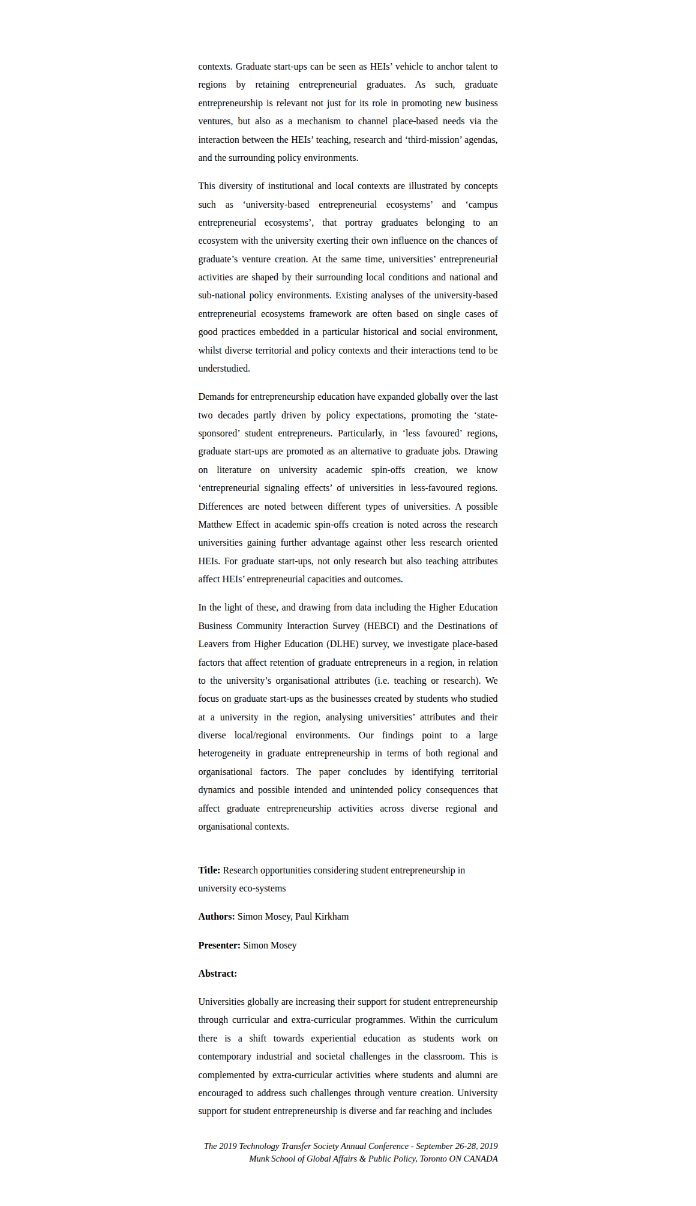contexts. Graduate start-ups can be seen as HEIs’ vehicle to anchor talent to regions by retaining entrepreneurial graduates. As such, graduate entrepreneurship is relevant not just for its role in promoting new business ventures, but also as a mechanism to channel place-based needs via the interaction between the HEIs’ teaching, research and ‘third-mission’ agendas, and the surrounding policy environments.
This diversity of institutional and local contexts are illustrated by concepts such as ‘university-based entrepreneurial ecosystems’ and ‘campus entrepreneurial ecosystems’, that portray graduates belonging to an ecosystem with the university exerting their own influence on the chances of graduate’s venture creation. At the same time, universities’ entrepreneurial activities are shaped by their surrounding local conditions and national and sub-national policy environments. Existing analyses of the university-based entrepreneurial ecosystems framework are often based on single cases of good practices embedded in a particular historical and social environment, whilst diverse territorial and policy contexts and their interactions tend to be understudied.
Demands for entrepreneurship education have expanded globally over the last two decades partly driven by policy expectations, promoting the ‘state-sponsored’ student entrepreneurs. Particularly, in ‘less favoured’ regions, graduate start-ups are promoted as an alternative to graduate jobs. Drawing on literature on university academic spin-offs creation, we know ‘entrepreneurial signaling effects’ of universities in less-favoured regions. Differences are noted between different types of universities. A possible Matthew Effect in academic spin-offs creation is noted across the research universities gaining further advantage against other less research oriented HEIs. For graduate start-ups, not only research but also teaching attributes affect HEIs’ entrepreneurial capacities and outcomes.
In the light of these, and drawing from data including the Higher Education Business Community Interaction Survey (HEBCI) and the Destinations of Leavers from Higher Education (DLHE) survey, we investigate place-based factors that affect retention of graduate entrepreneurs in a region, in relation to the university’s organisational attributes (i.e. teaching or research). We focus on graduate start-ups as the businesses created by students who studied at a university in the region, analysing universities’ attributes and their diverse local/regional environments. Our findings point to a large heterogeneity in graduate entrepreneurship in terms of both regional and organisational factors. The paper concludes by identifying territorial dynamics and possible intended and unintended policy consequences that affect graduate entrepreneurship activities across diverse regional and organisational contexts.
Title: Research opportunities considering student entrepreneurship in university eco-systems
Authors: Simon Mosey, Paul Kirkham
Presenter: Simon Mosey
Abstract:
Universities globally are increasing their support for student entrepreneurship through curricular and extra-curricular programmes. Within the curriculum there is a shift towards experiential education as students work on contemporary industrial and societal challenges in the classroom. This is complemented by extra-curricular activities where students and alumni are encouraged to address such challenges through venture creation. University support for student entrepreneurship is diverse and far reaching and includes
The 2019 Technology Transfer Society Annual Conference - September 26-28, 2019
Munk School of Global Affairs & Public Policy, Toronto ON CANADA